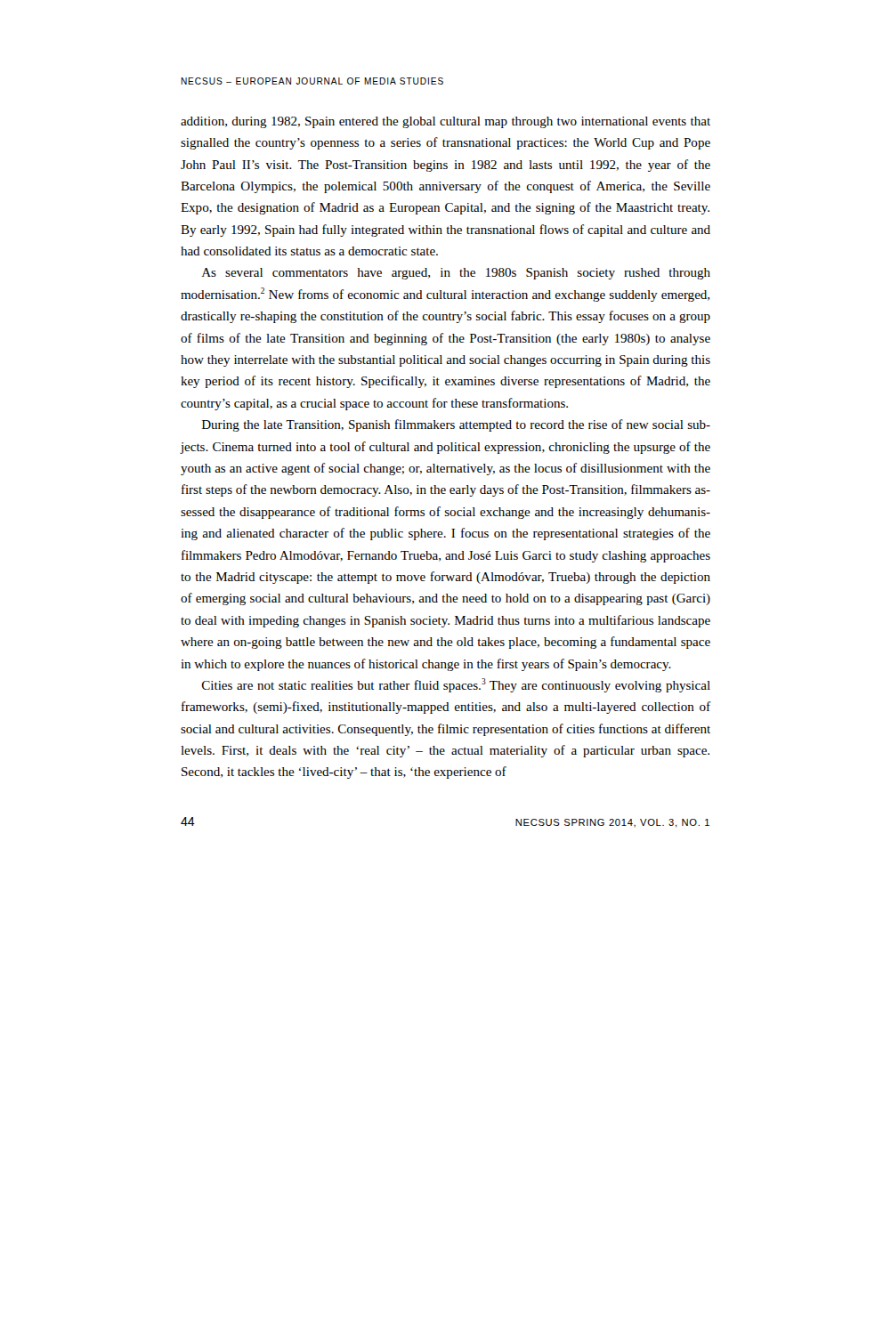NECSUS – European Journal of Media Studies
addition, during 1982, Spain entered the global cultural map through two international events that signalled the country’s openness to a series of transnational practices: the World Cup and Pope John Paul II’s visit. The Post-Transition begins in 1982 and lasts until 1992, the year of the Barcelona Olympics, the polemical 500th anniversary of the conquest of America, the Seville Expo, the designation of Madrid as a European Capital, and the signing of the Maastricht treaty. By early 1992, Spain had fully integrated within the transnational flows of capital and culture and had consolidated its status as a democratic state.
As several commentators have argued, in the 1980s Spanish society rushed through modernisation.2 New froms of economic and cultural interaction and exchange suddenly emerged, drastically re-shaping the constitution of the country’s social fabric. This essay focuses on a group of films of the late Transition and beginning of the Post-Transition (the early 1980s) to analyse how they interrelate with the substantial political and social changes occurring in Spain during this key period of its recent history. Specifically, it examines diverse representations of Madrid, the country’s capital, as a crucial space to account for these transformations.
During the late Transition, Spanish filmmakers attempted to record the rise of new social subjects. Cinema turned into a tool of cultural and political expression, chronicling the upsurge of the youth as an active agent of social change; or, alternatively, as the locus of disillusionment with the first steps of the newborn democracy. Also, in the early days of the Post-Transition, filmmakers assessed the disappearance of traditional forms of social exchange and the increasingly dehumanising and alienated character of the public sphere. I focus on the representational strategies of the filmmakers Pedro Almodóvar, Fernando Trueba, and José Luis Garci to study clashing approaches to the Madrid cityscape: the attempt to move forward (Almodóvar, Trueba) through the depiction of emerging social and cultural behaviours, and the need to hold on to a disappearing past (Garci) to deal with impeding changes in Spanish society. Madrid thus turns into a multifarious landscape where an on-going battle between the new and the old takes place, becoming a fundamental space in which to explore the nuances of historical change in the first years of Spain’s democracy.
Cities are not static realities but rather fluid spaces.3 They are continuously evolving physical frameworks, (semi)-fixed, institutionally-mapped entities, and also a multi-layered collection of social and cultural activities. Consequently, the filmic representation of cities functions at different levels. First, it deals with the ‘real city’ – the actual materiality of a particular urban space. Second, it tackles the ‘lived-city’ – that is, ‘the experience of
44
NECSUS Spring 2014, Vol. 3, No. 1